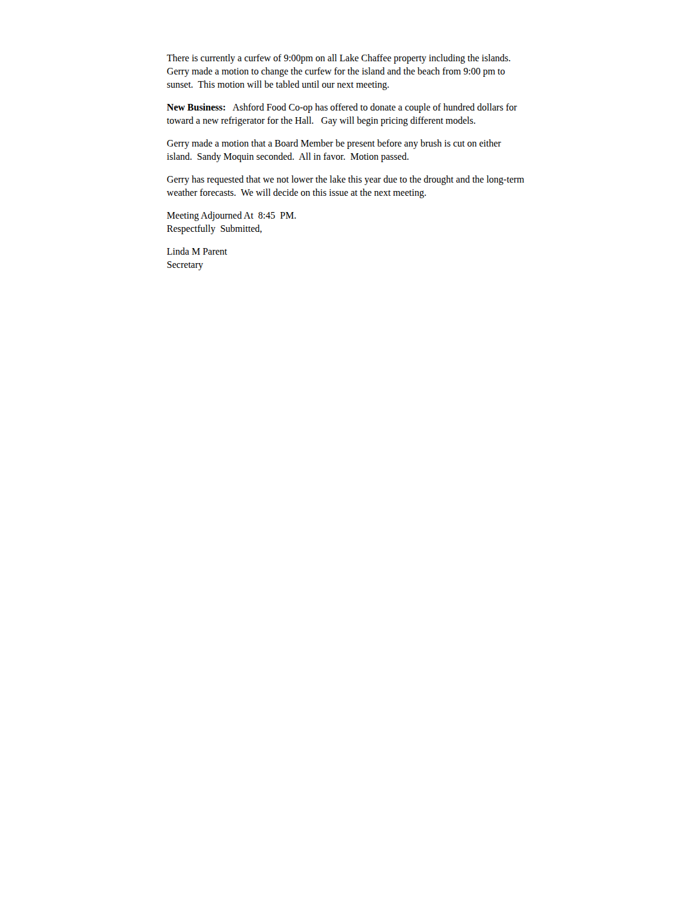There is currently a curfew of 9:00pm on all Lake Chaffee property including the islands. Gerry made a motion to change the curfew for the island and the beach from 9:00 pm to sunset. This motion will be tabled until our next meeting.
New Business: Ashford Food Co-op has offered to donate a couple of hundred dollars for toward a new refrigerator for the Hall. Gay will begin pricing different models.
Gerry made a motion that a Board Member be present before any brush is cut on either island. Sandy Moquin seconded. All in favor. Motion passed.
Gerry has requested that we not lower the lake this year due to the drought and the long-term weather forecasts. We will decide on this issue at the next meeting.
Meeting Adjourned At 8:45 PM.
Respectfully Submitted,
Linda M Parent
Secretary